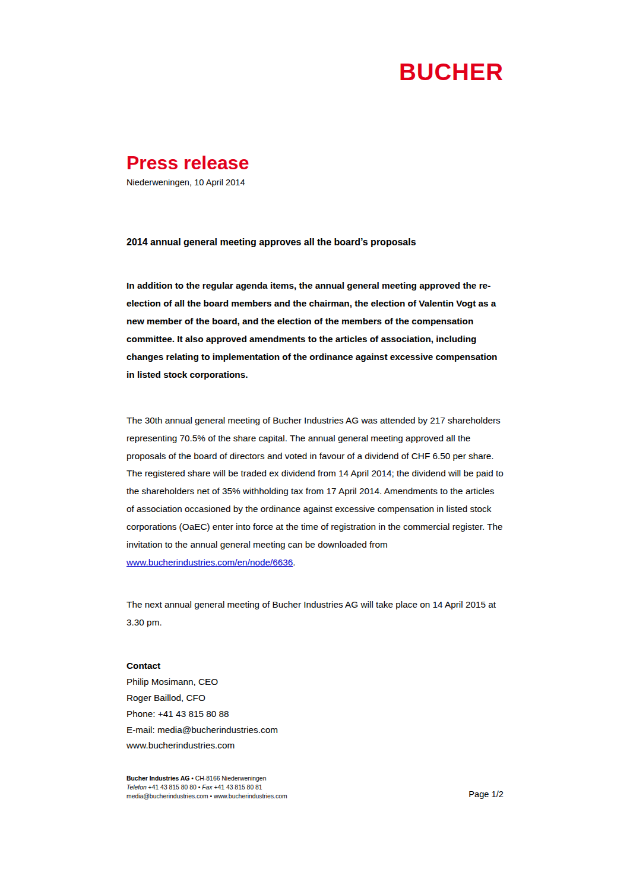BUCHER
Press release
Niederweningen, 10 April 2014
2014 annual general meeting approves all the board’s proposals
In addition to the regular agenda items, the annual general meeting approved the re-election of all the board members and the chairman, the election of Valentin Vogt as a new member of the board, and the election of the members of the compensation committee. It also approved amendments to the articles of association, including changes relating to implementation of the ordinance against excessive compensation in listed stock corporations.
The 30th annual general meeting of Bucher Industries AG was attended by 217 shareholders representing 70.5% of the share capital. The annual general meeting approved all the proposals of the board of directors and voted in favour of a dividend of CHF 6.50 per share. The registered share will be traded ex dividend from 14 April 2014; the dividend will be paid to the shareholders net of 35% withholding tax from 17 April 2014. Amendments to the articles of association occasioned by the ordinance against excessive compensation in listed stock corporations (OaEC) enter into force at the time of registration in the commercial register. The invitation to the annual general meeting can be downloaded from www.bucherindustries.com/en/node/6636.
The next annual general meeting of Bucher Industries AG will take place on 14 April 2015 at 3.30 pm.
Contact
Philip Mosimann, CEO
Roger Baillod, CFO
Phone: +41 43 815 80 88
E-mail: media@bucherindustries.com
www.bucherindustries.com
Bucher Industries AG • CH-8166 Niederweningen
Telefon +41 43 815 80 80 • Fax +41 43 815 80 81
media@bucherindustries.com • www.bucherindustries.com
Page 1/2